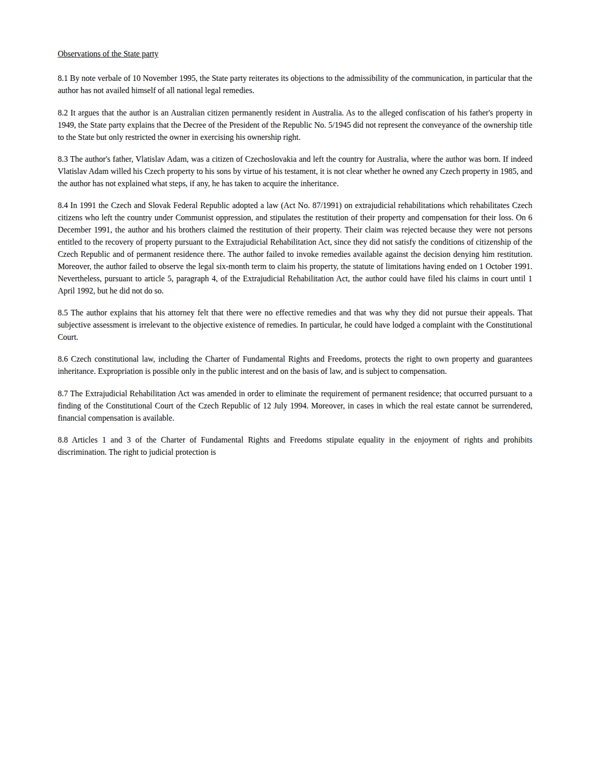Observations of the State party
8.1 By note verbale of 10 November 1995, the State party reiterates its objections to the admissibility of the communication, in particular that the author has not availed himself of all national legal remedies.
8.2 It argues that the author is an Australian citizen permanently resident in Australia. As to the alleged confiscation of his father's property in 1949, the State party explains that the Decree of the President of the Republic No. 5/1945 did not represent the conveyance of the ownership title to the State but only restricted the owner in exercising his ownership right.
8.3 The author's father, Vlatislav Adam, was a citizen of Czechoslovakia and left the country for Australia, where the author was born. If indeed Vlatislav Adam willed his Czech property to his sons by virtue of his testament, it is not clear whether he owned any Czech property in 1985, and the author has not explained what steps, if any, he has taken to acquire the inheritance.
8.4 In 1991 the Czech and Slovak Federal Republic adopted a law (Act No. 87/1991) on extrajudicial rehabilitations which rehabilitates Czech citizens who left the country under Communist oppression, and stipulates the restitution of their property and compensation for their loss. On 6 December 1991, the author and his brothers claimed the restitution of their property. Their claim was rejected because they were not persons entitled to the recovery of property pursuant to the Extrajudicial Rehabilitation Act, since they did not satisfy the conditions of citizenship of the Czech Republic and of permanent residence there. The author failed to invoke remedies available against the decision denying him restitution. Moreover, the author failed to observe the legal six-month term to claim his property, the statute of limitations having ended on 1 October 1991. Nevertheless, pursuant to article 5, paragraph 4, of the Extrajudicial Rehabilitation Act, the author could have filed his claims in court until 1 April 1992, but he did not do so.
8.5 The author explains that his attorney felt that there were no effective remedies and that was why they did not pursue their appeals. That subjective assessment is irrelevant to the objective existence of remedies. In particular, he could have lodged a complaint with the Constitutional Court.
8.6 Czech constitutional law, including the Charter of Fundamental Rights and Freedoms, protects the right to own property and guarantees inheritance. Expropriation is possible only in the public interest and on the basis of law, and is subject to compensation.
8.7 The Extrajudicial Rehabilitation Act was amended in order to eliminate the requirement of permanent residence; that occurred pursuant to a finding of the Constitutional Court of the Czech Republic of 12 July 1994. Moreover, in cases in which the real estate cannot be surrendered, financial compensation is available.
8.8 Articles 1 and 3 of the Charter of Fundamental Rights and Freedoms stipulate equality in the enjoyment of rights and prohibits discrimination. The right to judicial protection is